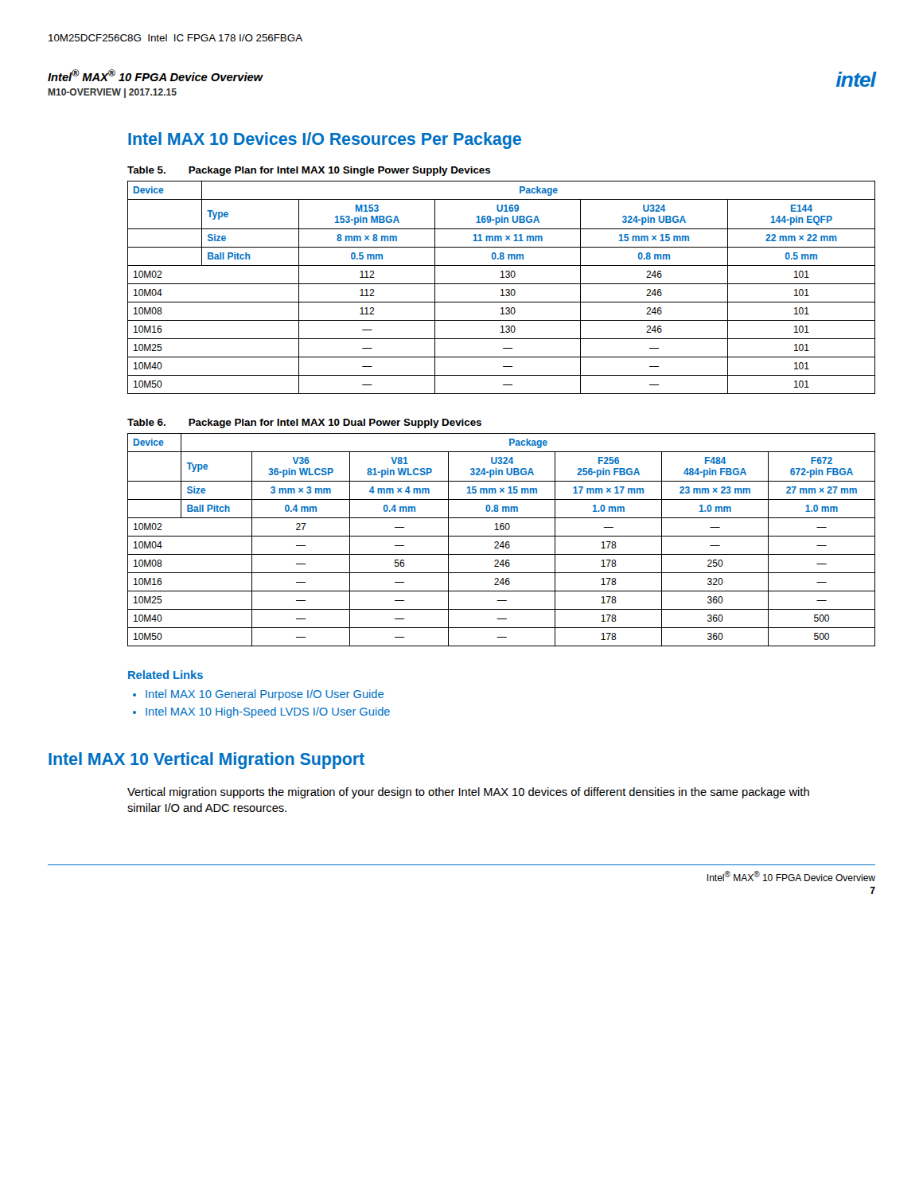10M25DCF256C8G Intel IC FPGA 178 I/O 256FBGA
Intel® MAX® 10 FPGA Device Overview
M10-OVERVIEW | 2017.12.15
intel
Intel MAX 10 Devices I/O Resources Per Package
Table 5. Package Plan for Intel MAX 10 Single Power Supply Devices
| Device | Package |
| --- | --- |
| | Type | M153 153-pin MBGA | U169 169-pin UBGA | U324 324-pin UBGA | E144 144-pin EQFP |
| | Size | 8 mm × 8 mm | 11 mm × 11 mm | 15 mm × 15 mm | 22 mm × 22 mm |
| | Ball Pitch | 0.5 mm | 0.8 mm | 0.8 mm | 0.5 mm |
| 10M02 | 112 | 130 | 246 | 101 |
| 10M04 | 112 | 130 | 246 | 101 |
| 10M08 | 112 | 130 | 246 | 101 |
| 10M16 | — | 130 | 246 | 101 |
| 10M25 | — | — | — | 101 |
| 10M40 | — | — | — | 101 |
| 10M50 | — | — | — | 101 |
Table 6. Package Plan for Intel MAX 10 Dual Power Supply Devices
| Device | Package |
| --- | --- |
| | Type | V36 36-pin WLCSP | V81 81-pin WLCSP | U324 324-pin UBGA | F256 256-pin FBGA | F484 484-pin FBGA | F672 672-pin FBGA |
| | Size | 3 mm × 3 mm | 4 mm × 4 mm | 15 mm × 15 mm | 17 mm × 17 mm | 23 mm × 23 mm | 27 mm × 27 mm |
| | Ball Pitch | 0.4 mm | 0.4 mm | 0.8 mm | 1.0 mm | 1.0 mm | 1.0 mm |
| 10M02 | 27 | — | 160 | — | — | — |
| 10M04 | — | — | 246 | 178 | — | — |
| 10M08 | — | 56 | 246 | 178 | 250 | — |
| 10M16 | — | — | 246 | 178 | 320 | — |
| 10M25 | — | — | — | 178 | 360 | — |
| 10M40 | — | — | — | 178 | 360 | 500 |
| 10M50 | — | — | — | 178 | 360 | 500 |
Related Links
Intel MAX 10 General Purpose I/O User Guide
Intel MAX 10 High-Speed LVDS I/O User Guide
Intel MAX 10 Vertical Migration Support
Vertical migration supports the migration of your design to other Intel MAX 10 devices of different densities in the same package with similar I/O and ADC resources.
Intel® MAX® 10 FPGA Device Overview 7